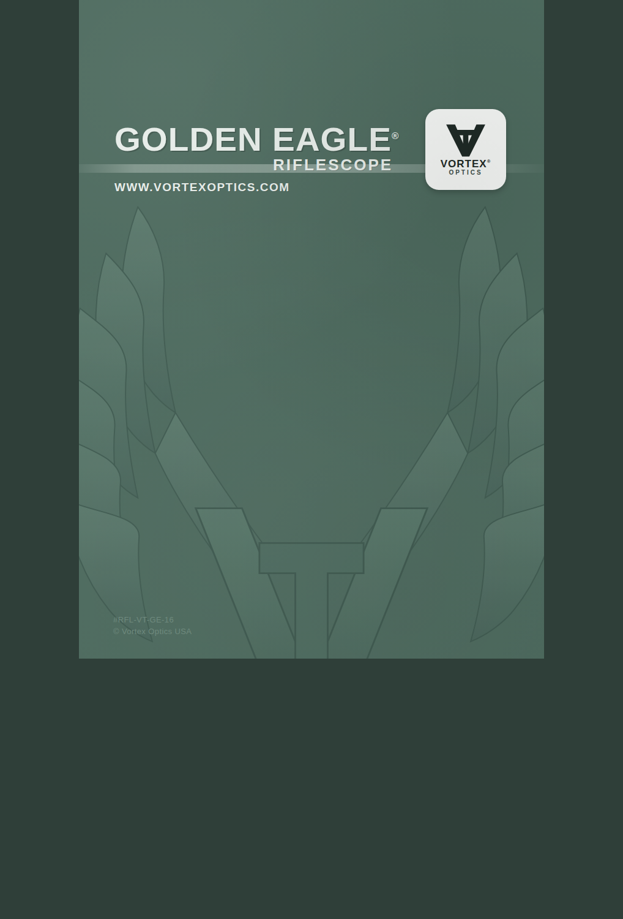GOLDEN EAGLE®
RIFLESCOPE
WWW.VORTEXOPTICS.COM
VORTEX®
OPTICS
#RFL-VT-GE-16
© Vortex Optics USA